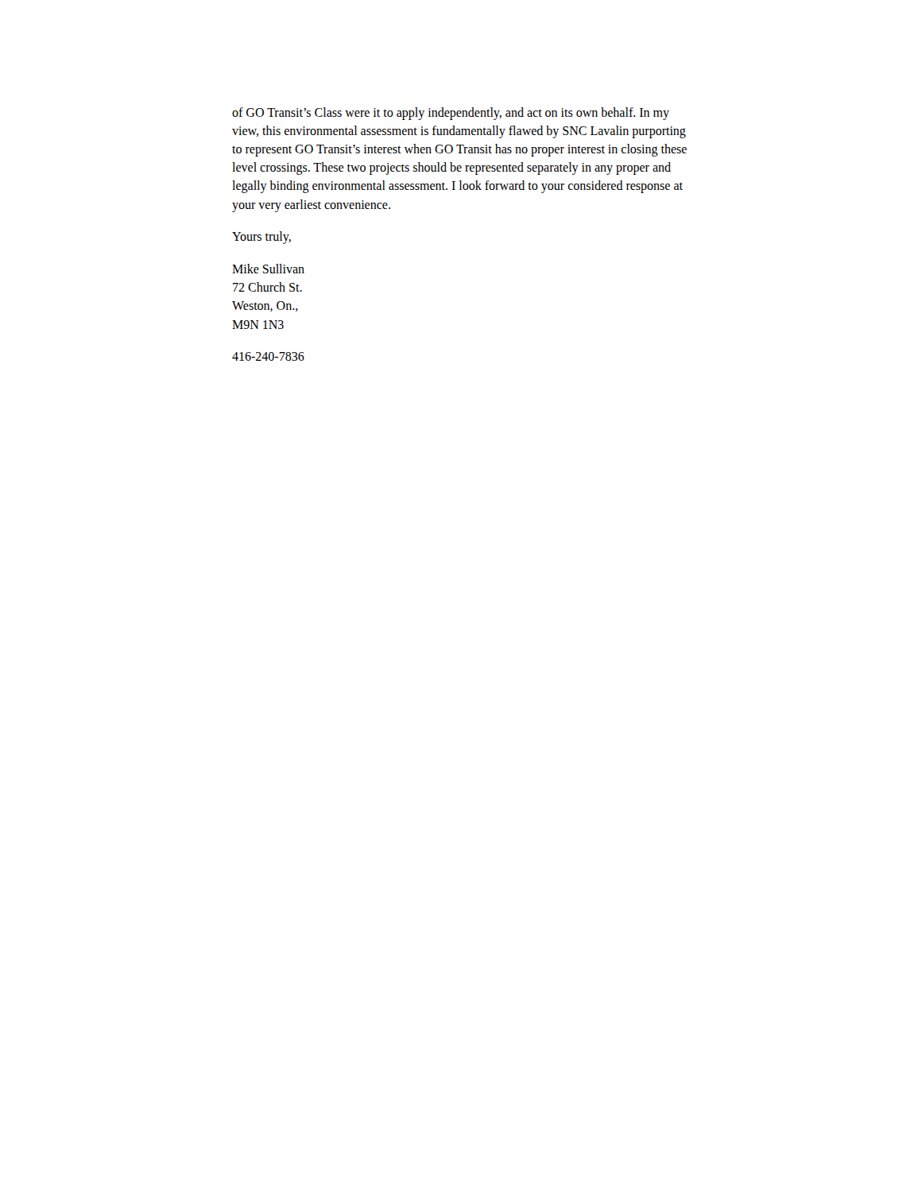of GO Transit’s Class were it to apply independently, and act on its own behalf. In my view, this environmental assessment is fundamentally flawed by SNC Lavalin purporting to represent GO Transit’s interest when GO Transit has no proper interest in closing these level crossings. These two projects should be represented separately in any proper and legally binding environmental assessment. I look forward to your considered response at your very earliest convenience.
Yours truly,
Mike Sullivan
72 Church St.
Weston, On.,
M9N 1N3
416-240-7836